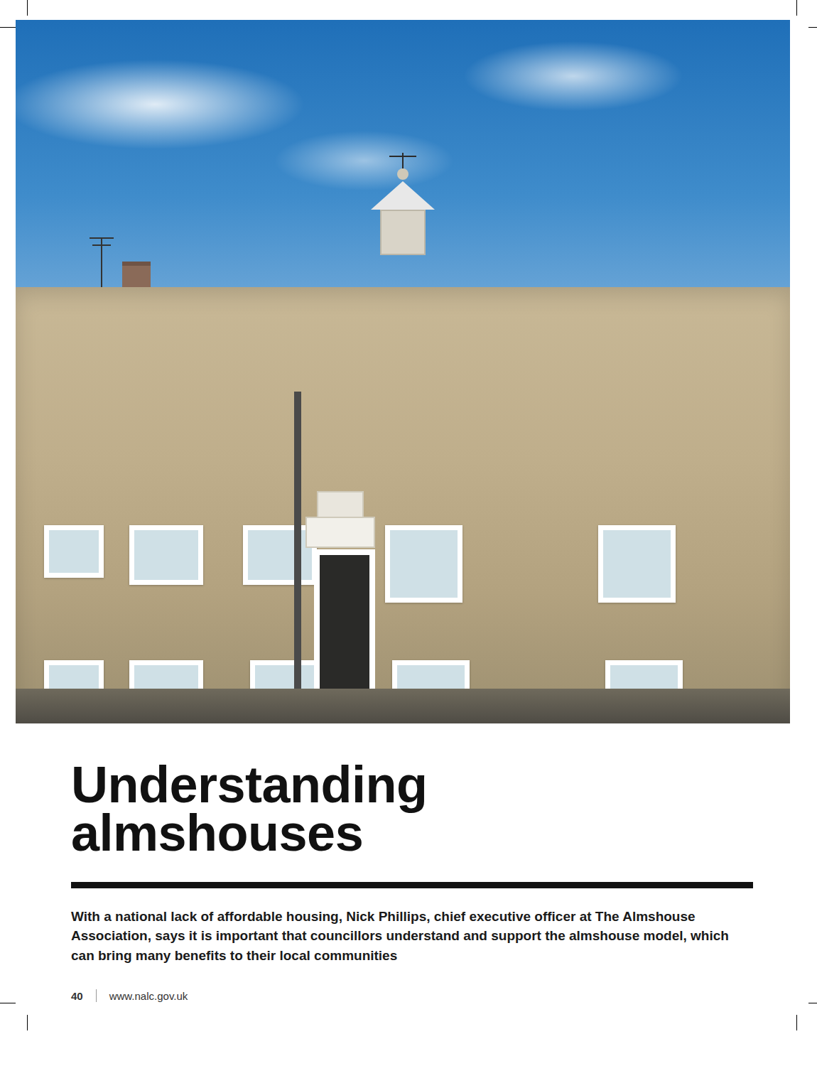Understanding
almshouses
With a national lack of affordable housing, Nick Phillips, chief executive officer at The Almshouse Association, says it is important that councillors understand and support the almshouse model, which can bring many benefits to their local communities
40 www.nalc.gov.uk